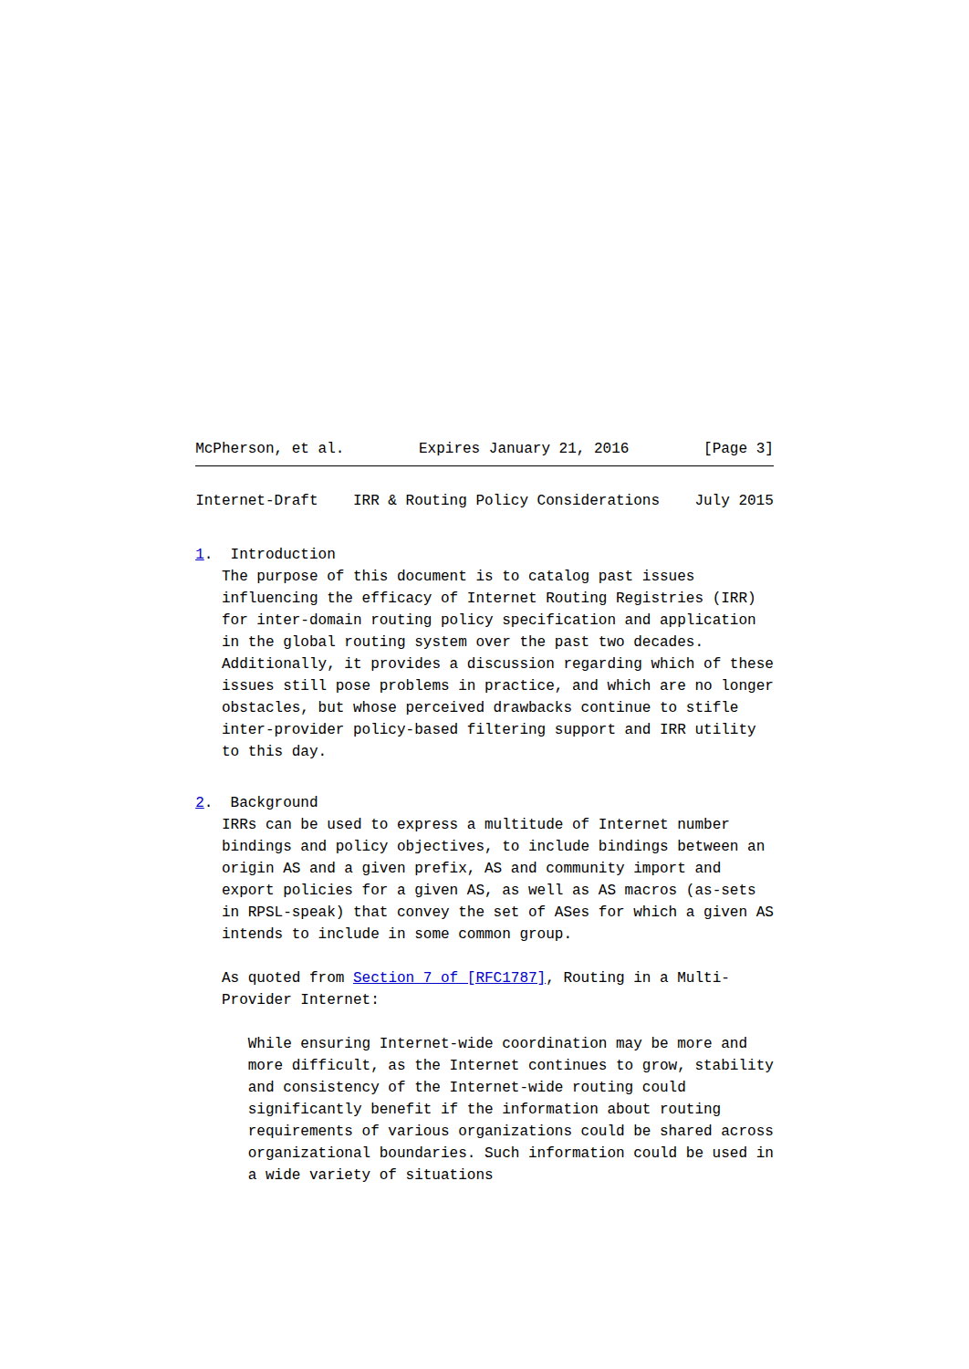McPherson, et al. Expires January 21, 2016 [Page 3]
Internet-Draft IRR & Routing Policy Considerations July 2015
1. Introduction
The purpose of this document is to catalog past issues influencing the efficacy of Internet Routing Registries (IRR) for inter-domain routing policy specification and application in the global routing system over the past two decades. Additionally, it provides a discussion regarding which of these issues still pose problems in practice, and which are no longer obstacles, but whose perceived drawbacks continue to stifle inter-provider policy-based filtering support and IRR utility to this day.
2. Background
IRRs can be used to express a multitude of Internet number bindings and policy objectives, to include bindings between an origin AS and a given prefix, AS and community import and export policies for a given AS, as well as AS macros (as-sets in RPSL-speak) that convey the set of ASes for which a given AS intends to include in some common group.
As quoted from Section 7 of [RFC1787], Routing in a Multi-Provider Internet:
While ensuring Internet-wide coordination may be more and more difficult, as the Internet continues to grow, stability and consistency of the Internet-wide routing could significantly benefit if the information about routing requirements of various organizations could be shared across organizational boundaries. Such information could be used in a wide variety of situations